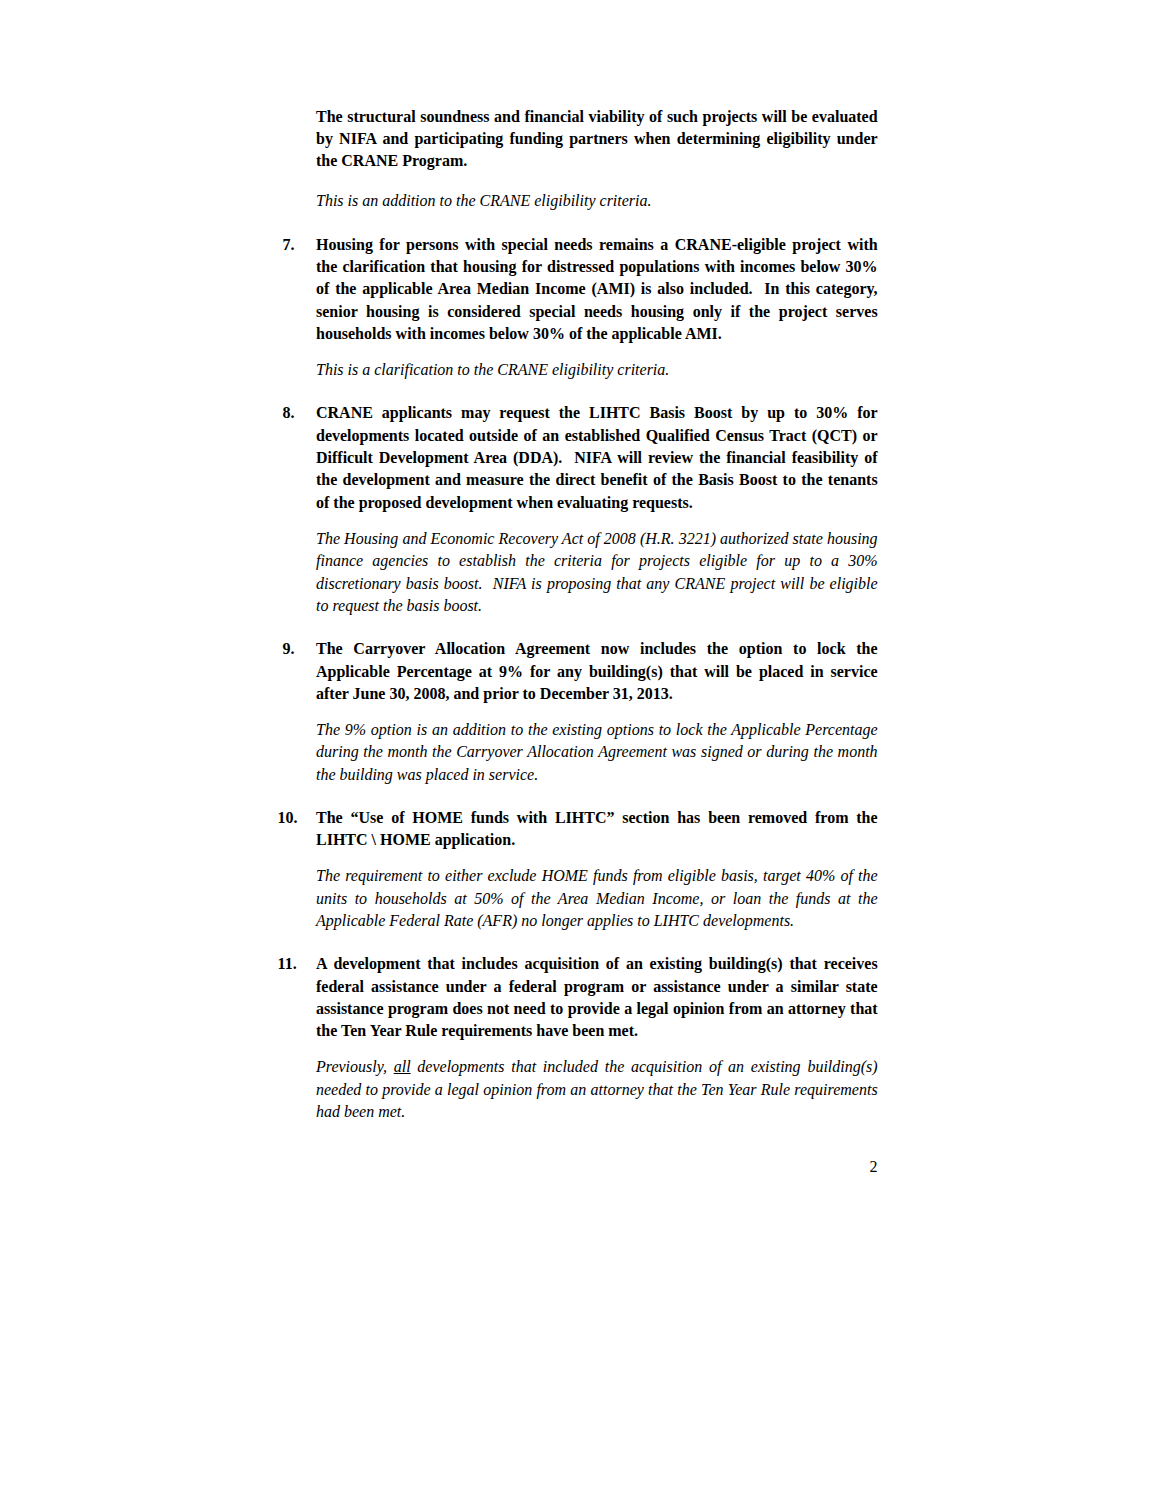The structural soundness and financial viability of such projects will be evaluated by NIFA and participating funding partners when determining eligibility under the CRANE Program.
This is an addition to the CRANE eligibility criteria.
Housing for persons with special needs remains a CRANE-eligible project with the clarification that housing for distressed populations with incomes below 30% of the applicable Area Median Income (AMI) is also included. In this category, senior housing is considered special needs housing only if the project serves households with incomes below 30% of the applicable AMI.
This is a clarification to the CRANE eligibility criteria.
CRANE applicants may request the LIHTC Basis Boost by up to 30% for developments located outside of an established Qualified Census Tract (QCT) or Difficult Development Area (DDA). NIFA will review the financial feasibility of the development and measure the direct benefit of the Basis Boost to the tenants of the proposed development when evaluating requests.
The Housing and Economic Recovery Act of 2008 (H.R. 3221) authorized state housing finance agencies to establish the criteria for projects eligible for up to a 30% discretionary basis boost. NIFA is proposing that any CRANE project will be eligible to request the basis boost.
The Carryover Allocation Agreement now includes the option to lock the Applicable Percentage at 9% for any building(s) that will be placed in service after June 30, 2008, and prior to December 31, 2013.
The 9% option is an addition to the existing options to lock the Applicable Percentage during the month the Carryover Allocation Agreement was signed or during the month the building was placed in service.
The “Use of HOME funds with LIHTC” section has been removed from the LIHTC \ HOME application.
The requirement to either exclude HOME funds from eligible basis, target 40% of the units to households at 50% of the Area Median Income, or loan the funds at the Applicable Federal Rate (AFR) no longer applies to LIHTC developments.
A development that includes acquisition of an existing building(s) that receives federal assistance under a federal program or assistance under a similar state assistance program does not need to provide a legal opinion from an attorney that the Ten Year Rule requirements have been met.
Previously, all developments that included the acquisition of an existing building(s) needed to provide a legal opinion from an attorney that the Ten Year Rule requirements had been met.
2